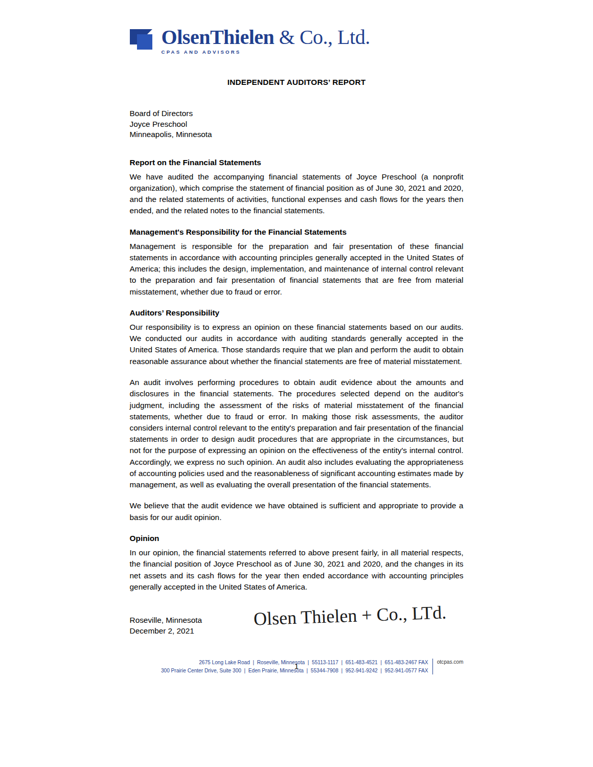OlsenThielen & Co., Ltd.
CPAS AND ADVISORS
INDEPENDENT AUDITORS’ REPORT
Board of Directors
Joyce Preschool
Minneapolis, Minnesota
Report on the Financial Statements
We have audited the accompanying financial statements of Joyce Preschool (a nonprofit organization), which comprise the statement of financial position as of June 30, 2021 and 2020, and the related statements of activities, functional expenses and cash flows for the years then ended, and the related notes to the financial statements.
Management's Responsibility for the Financial Statements
Management is responsible for the preparation and fair presentation of these financial statements in accordance with accounting principles generally accepted in the United States of America; this includes the design, implementation, and maintenance of internal control relevant to the preparation and fair presentation of financial statements that are free from material misstatement, whether due to fraud or error.
Auditors’ Responsibility
Our responsibility is to express an opinion on these financial statements based on our audits. We conducted our audits in accordance with auditing standards generally accepted in the United States of America. Those standards require that we plan and perform the audit to obtain reasonable assurance about whether the financial statements are free of material misstatement.
An audit involves performing procedures to obtain audit evidence about the amounts and disclosures in the financial statements. The procedures selected depend on the auditor's judgment, including the assessment of the risks of material misstatement of the financial statements, whether due to fraud or error. In making those risk assessments, the auditor considers internal control relevant to the entity's preparation and fair presentation of the financial statements in order to design audit procedures that are appropriate in the circumstances, but not for the purpose of expressing an opinion on the effectiveness of the entity's internal control. Accordingly, we express no such opinion. An audit also includes evaluating the appropriateness of accounting policies used and the reasonableness of significant accounting estimates made by management, as well as evaluating the overall presentation of the financial statements.
We believe that the audit evidence we have obtained is sufficient and appropriate to provide a basis for our audit opinion.
Opinion
In our opinion, the financial statements referred to above present fairly, in all material respects, the financial position of Joyce Preschool as of June 30, 2021 and 2020, and the changes in its net assets and its cash flows for the year then ended accordance with accounting principles generally accepted in the United States of America.
Olsen Thielen + Co., LTd.
Roseville, Minnesota
December 2, 2021
1
2675 Long Lake Road | Roseville, Minnesota | 55113-1117 | 651-483-4521 | 651-483-2467 FAX
300 Prairie Center Drive, Suite 300 | Eden Prairie, Minnesota | 55344-7908 | 952-941-9242 | 952-941-0577 FAX
otcpas.com